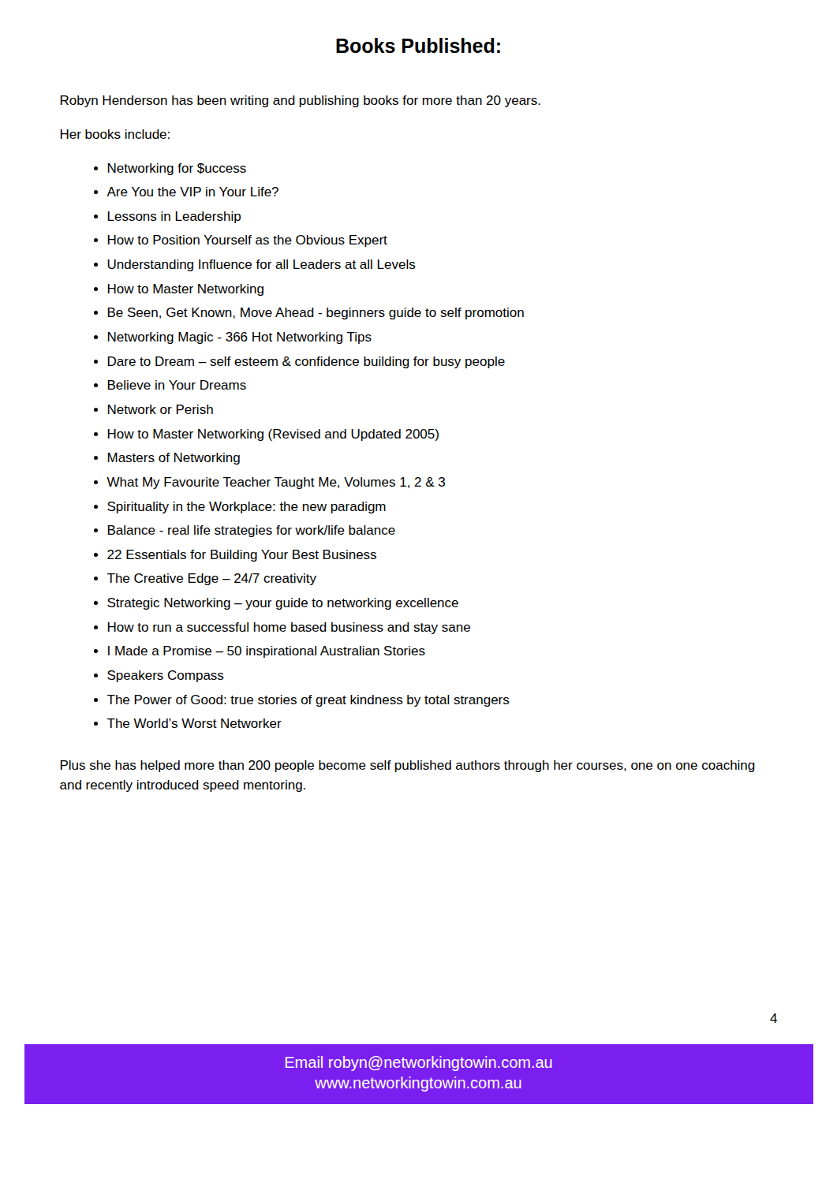Books Published:
Robyn Henderson has been writing and publishing books for more than 20 years.
Her books include:
Networking for $uccess
Are You the VIP in Your Life?
Lessons in Leadership
How to Position Yourself as the Obvious Expert
Understanding Influence for all Leaders at all Levels
How to Master Networking
Be Seen, Get Known, Move Ahead - beginners guide to self promotion
Networking Magic - 366 Hot Networking Tips
Dare to Dream – self esteem & confidence building for busy people
Believe in Your Dreams
Network or Perish
How to Master Networking (Revised and Updated 2005)
Masters of Networking
What My Favourite Teacher Taught Me, Volumes 1, 2 & 3
Spirituality in the Workplace: the new paradigm
Balance - real life strategies for work/life balance
22 Essentials for Building Your Best Business
The Creative Edge – 24/7 creativity
Strategic Networking – your guide to networking excellence
How to run a successful home based business and stay sane
I Made a Promise – 50 inspirational Australian Stories
Speakers Compass
The Power of Good: true stories of great kindness by total strangers
The World’s Worst Networker
Plus she has helped more than 200 people become self published authors through her courses, one on one coaching and recently introduced speed mentoring.
4
Email robyn@networkingtowin.com.au
www.networkingtowin.com.au